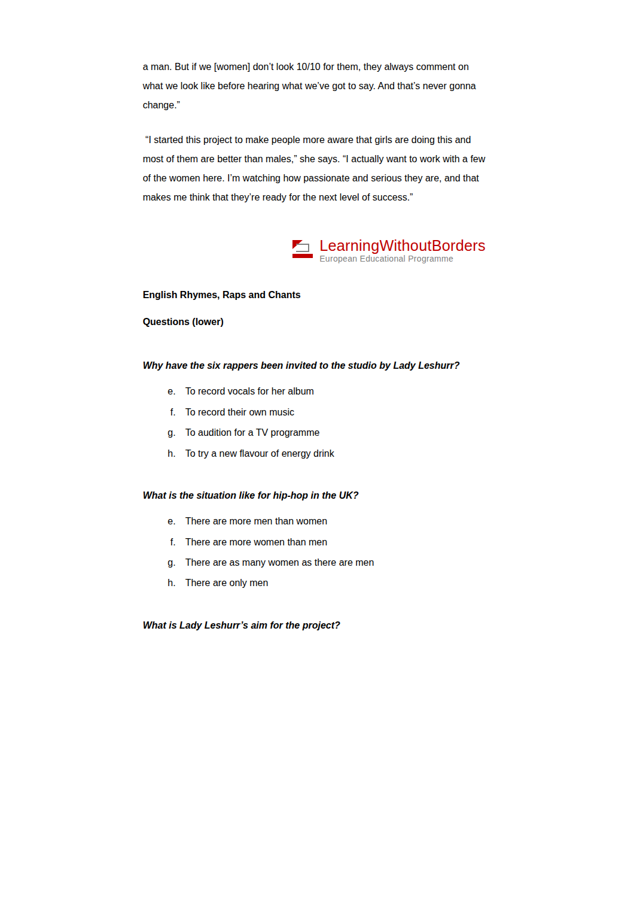a man. But if we [women] don’t look 10/10 for them, they always comment on what we look like before hearing what we’ve got to say. And that’s never gonna change.”
“I started this project to make people more aware that girls are doing this and most of them are better than males,” she says. “I actually want to work with a few of the women here. I’m watching how passionate and serious they are, and that makes me think that they’re ready for the next level of success.”
LearningWithoutBorders
European Educational Programme
English Rhymes, Raps and Chants
Questions (lower)
Why have the six rappers been invited to the studio by Lady Leshurr?
To record vocals for her album
To record their own music
To audition for a TV programme
To try a new flavour of energy drink
What is the situation like for hip-hop in the UK?
There are more men than women
There are more women than men
There are as many women as there are men
There are only men
What is Lady Leshurr’s aim for the project?